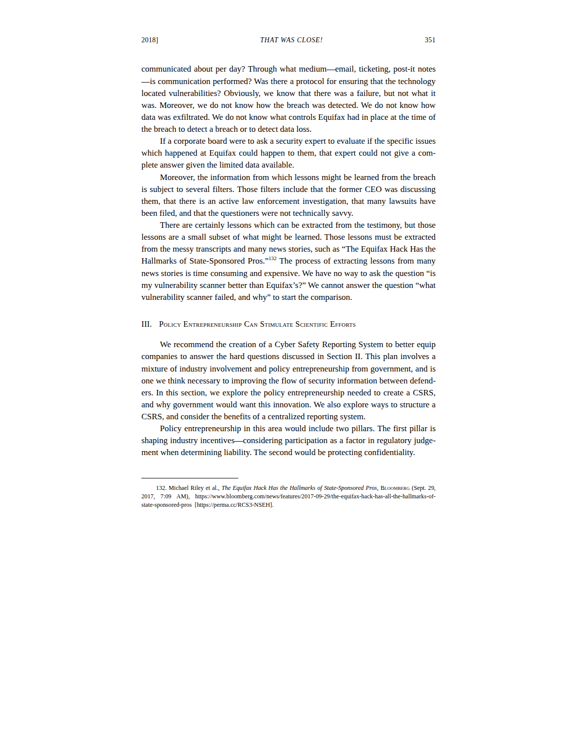2018] THAT WAS CLOSE! 351
communicated about per day? Through what medium—email, ticketing, post-it notes—is communication performed? Was there a protocol for ensuring that the technology located vulnerabilities? Obviously, we know that there was a failure, but not what it was. Moreover, we do not know how the breach was detected. We do not know how data was exfiltrated. We do not know what controls Equifax had in place at the time of the breach to detect a breach or to detect data loss.
If a corporate board were to ask a security expert to evaluate if the specific issues which happened at Equifax could happen to them, that expert could not give a complete answer given the limited data available.
Moreover, the information from which lessons might be learned from the breach is subject to several filters. Those filters include that the former CEO was discussing them, that there is an active law enforcement investigation, that many lawsuits have been filed, and that the questioners were not technically savvy.
There are certainly lessons which can be extracted from the testimony, but those lessons are a small subset of what might be learned. Those lessons must be extracted from the messy transcripts and many news stories, such as “The Equifax Hack Has the Hallmarks of State-Sponsored Pros.”132 The process of extracting lessons from many news stories is time consuming and expensive. We have no way to ask the question “is my vulnerability scanner better than Equifax’s?” We cannot answer the question “what vulnerability scanner failed, and why” to start the comparison.
III. Policy Entrepreneurship Can Stimulate Scientific Efforts
We recommend the creation of a Cyber Safety Reporting System to better equip companies to answer the hard questions discussed in Section II. This plan involves a mixture of industry involvement and policy entrepreneurship from government, and is one we think necessary to improving the flow of security information between defenders. In this section, we explore the policy entrepreneurship needed to create a CSRS, and why government would want this innovation. We also explore ways to structure a CSRS, and consider the benefits of a centralized reporting system.
Policy entrepreneurship in this area would include two pillars. The first pillar is shaping industry incentives—considering participation as a factor in regulatory judgement when determining liability. The second would be protecting confidentiality.
132. Michael Riley et al., The Equifax Hack Has the Hallmarks of State-Sponsored Pros, Bloomberg (Sept. 29, 2017, 7:09 AM), https://www.bloomberg.com/news/features/2017-09-29/the-equifax-hack-has-all-the-hallmarks-of-state-sponsored-pros [https://perma.cc/RCS3-NSEH].